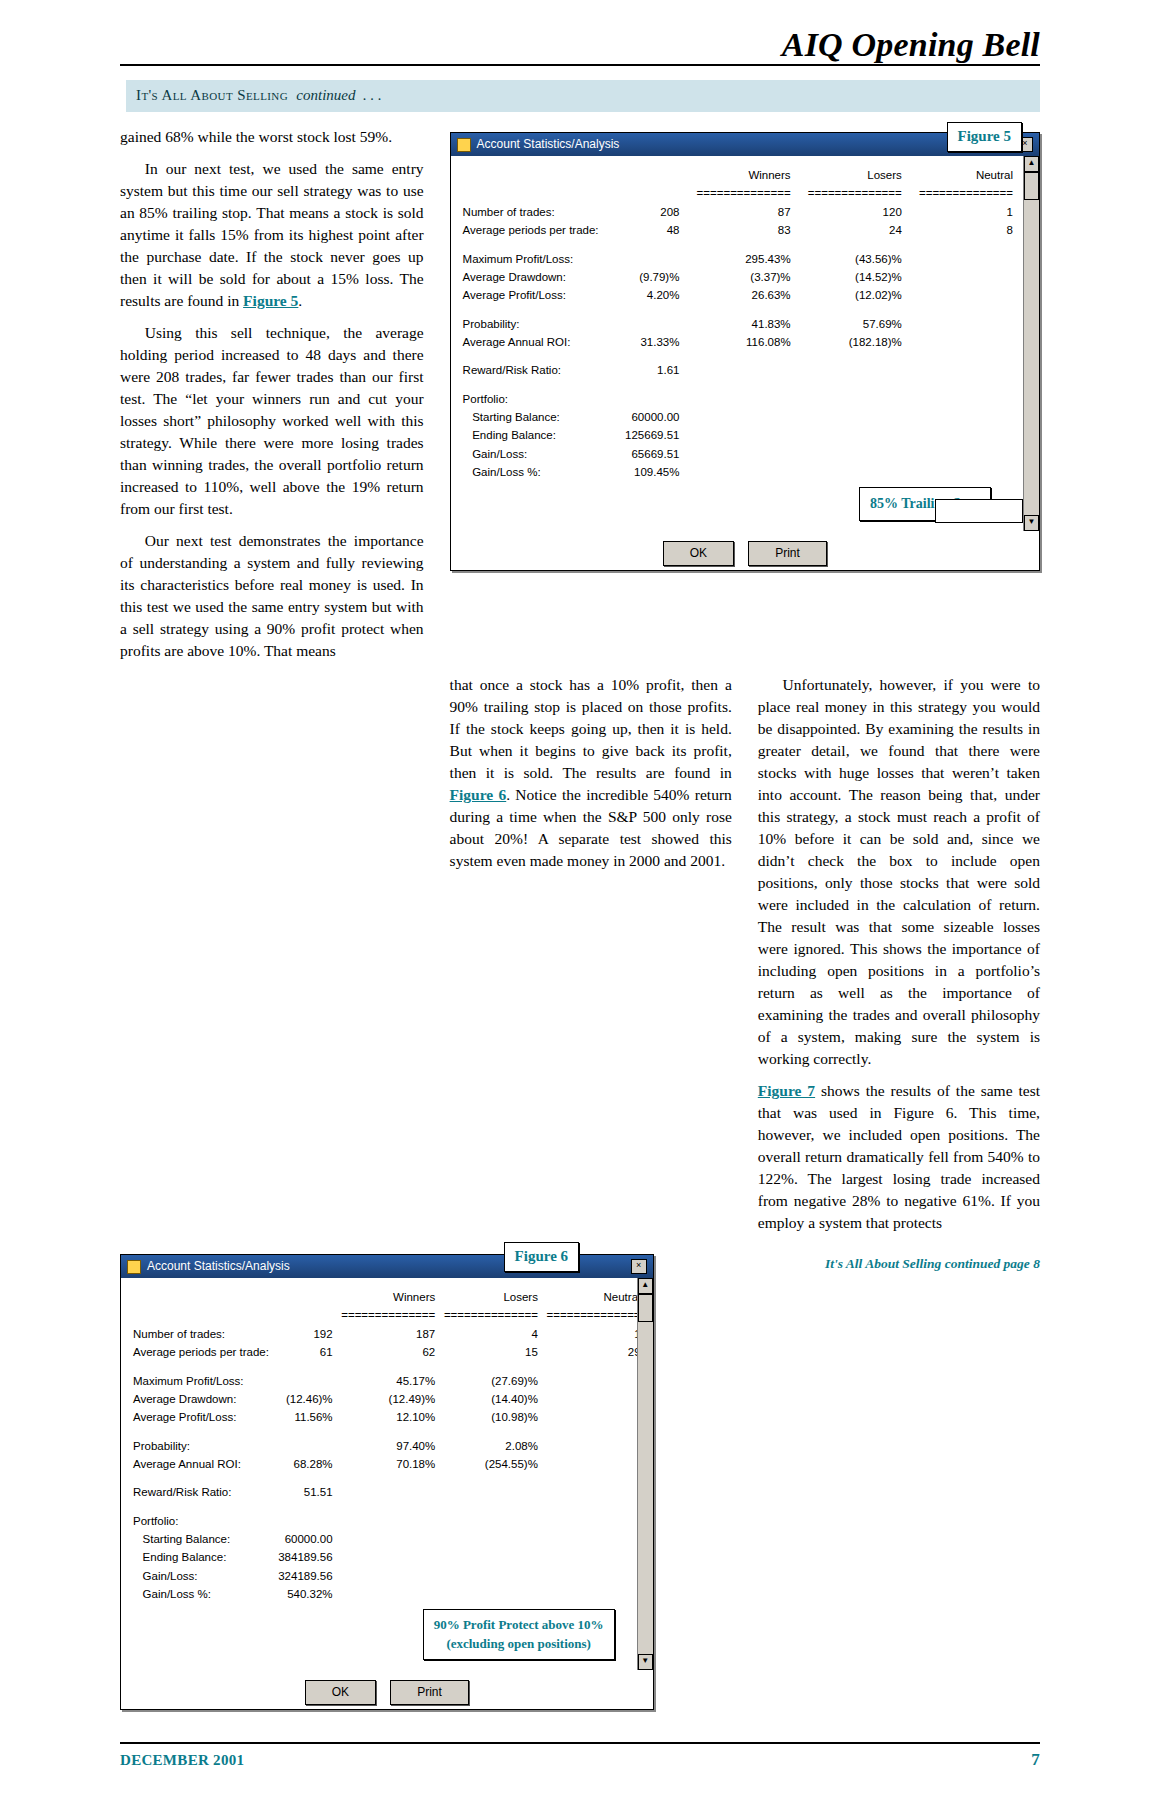AIQ Opening Bell
It's All About Selling continued . . .
gained 68% while the worst stock lost 59%.
In our next test, we used the same entry system but this time our sell strategy was to use an 85% trailing stop. That means a stock is sold anytime it falls 15% from its highest point after the purchase date. If the stock never goes up then it will be sold for about a 15% loss. The results are found in Figure 5.
Using this sell technique, the average holding period increased to 48 days and there were 208 trades, far fewer trades than our first test. The “let your winners run and cut your losses short” philosophy worked well with this strategy. While there were more losing trades than winning trades, the overall portfolio return increased to 110%, well above the 19% return from our first test.
Our next test demonstrates the importance of understanding a system and fully reviewing its characteristics before real money is used. In this test we used the same entry system but with a sell strategy using a 90% profit protect when profits are above 10%. That means
Figure 5
Account Statistics/Analysis
×
▲
▼
| | | Winners | Losers | Neutral |
| | | ============== | ============== | ============== |
| Number of trades: | 208 | 87 | 120 | 1 |
| Average periods per trade: | 48 | 83 | 24 | 8 |
| Maximum Profit/Loss: | | 295.43% | (43.56)% | |
| Average Drawdown: | (9.79)% | (3.37)% | (14.52)% | |
| Average Profit/Loss: | 4.20% | 26.63% | (12.02)% | |
| Probability: | | 41.83% | 57.69% | |
| Average Annual ROI: | 31.33% | 116.08% | (182.18)% | |
| Reward/Risk Ratio: | 1.61 | | | |
| Portfolio: | | | | |
| Starting Balance: | 60000.00 | | | |
| Ending Balance: | 125669.51 | | | |
| Gain/Loss: | 65669.51 | | | |
| Gain/Loss %: | 109.45% | | | |
85% Trailing Stop
OK
Print
that once a stock has a 10% profit, then a 90% trailing stop is placed on those profits. If the stock keeps going up, then it is held. But when it begins to give back its profit, then it is sold. The results are found in Figure 6. Notice the incredible 540% return during a time when the S&P 500 only rose about 20%! A separate test showed this system even made money in 2000 and 2001.
Unfortunately, however, if you were to place real money in this strategy you would be disappointed. By examining the results in greater detail, we found that there were stocks with huge losses that weren’t taken into account. The reason being that, under this strategy, a stock must reach a profit of 10% before it can be sold and, since we didn’t check the box to include open positions, only those stocks that were sold were included in the calculation of return. The result was that some sizeable losses were ignored. This shows the importance of including open positions in a portfolio’s return as well as the importance of examining the trades and overall philosophy of a system, making sure the system is working correctly.
Figure 7 shows the results of the same test that was used in Figure 6. This time, however, we included open positions. The overall return dramatically fell from 540% to 122%. The largest losing trade increased from negative 28% to negative 61%. If you employ a system that protects
Figure 6
Account Statistics/Analysis
×
▲
▼
| | | Winners | Losers | Neutral |
| | | ============== | ============== | ============== |
| Number of trades: | 192 | 187 | 4 | 1 |
| Average periods per trade: | 61 | 62 | 15 | 29 |
| Maximum Profit/Loss: | | 45.17% | (27.69)% | |
| Average Drawdown: | (12.46)% | (12.49)% | (14.40)% | |
| Average Profit/Loss: | 11.56% | 12.10% | (10.98)% | |
| Probability: | | 97.40% | 2.08% | |
| Average Annual ROI: | 68.28% | 70.18% | (254.55)% | |
| Reward/Risk Ratio: | 51.51 | | | |
| Portfolio: | | | | |
| Starting Balance: | 60000.00 | | | |
| Ending Balance: | 384189.56 | | | |
| Gain/Loss: | 324189.56 | | | |
| Gain/Loss %: | 540.32% | | | |
90% Profit Protect above 10%
(excluding open positions)
OK
Print
It's All About Selling continued page 8
DECEMBER 2001
7